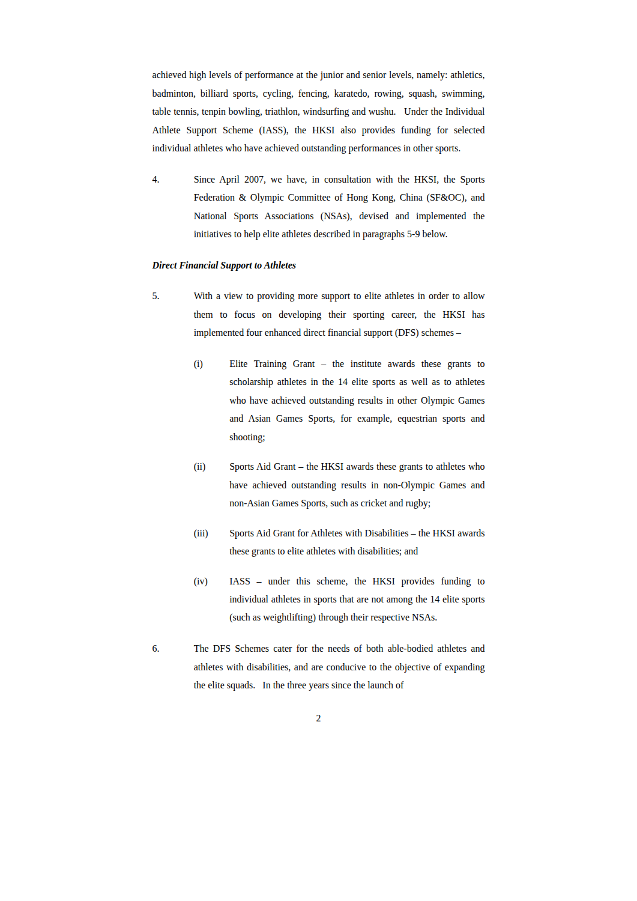achieved high levels of performance at the junior and senior levels, namely: athletics, badminton, billiard sports, cycling, fencing, karatedo, rowing, squash, swimming, table tennis, tenpin bowling, triathlon, windsurfing and wushu. Under the Individual Athlete Support Scheme (IASS), the HKSI also provides funding for selected individual athletes who have achieved outstanding performances in other sports.
4.
Since April 2007, we have, in consultation with the HKSI, the Sports Federation & Olympic Committee of Hong Kong, China (SF&OC), and National Sports Associations (NSAs), devised and implemented the initiatives to help elite athletes described in paragraphs 5-9 below.
Direct Financial Support to Athletes
5.
With a view to providing more support to elite athletes in order to allow them to focus on developing their sporting career, the HKSI has implemented four enhanced direct financial support (DFS) schemes –
(i) Elite Training Grant – the institute awards these grants to scholarship athletes in the 14 elite sports as well as to athletes who have achieved outstanding results in other Olympic Games and Asian Games Sports, for example, equestrian sports and shooting;
(ii) Sports Aid Grant – the HKSI awards these grants to athletes who have achieved outstanding results in non-Olympic Games and non-Asian Games Sports, such as cricket and rugby;
(iii) Sports Aid Grant for Athletes with Disabilities – the HKSI awards these grants to elite athletes with disabilities; and
(iv) IASS – under this scheme, the HKSI provides funding to individual athletes in sports that are not among the 14 elite sports (such as weightlifting) through their respective NSAs.
6.
The DFS Schemes cater for the needs of both able-bodied athletes and athletes with disabilities, and are conducive to the objective of expanding the elite squads. In the three years since the launch of
2